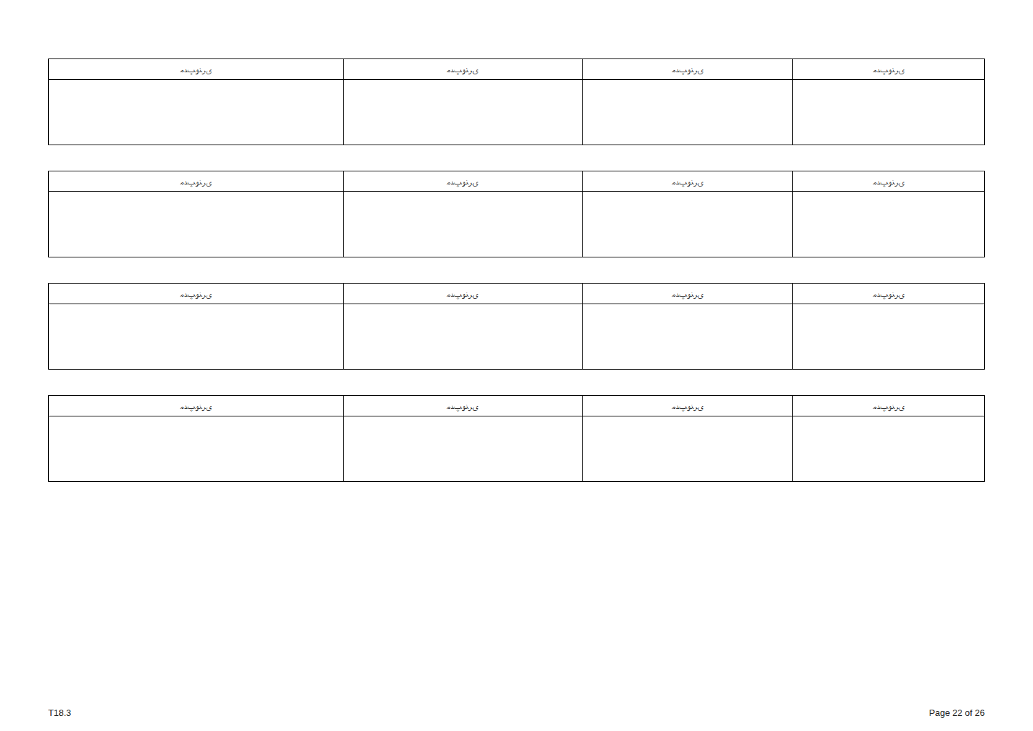| ﯼﺮﻨﻮﭛﺪﻣ | ﯼﺮﻨﻮﭛﺪﻣ | ﯼﺮﻨﻮﭛﺪﻣ | ﯼﺮﻨﻮﭛﺪﻣ |
| ﯼﺮﻨﻮﭛﺪﻣ | ﯼﺮﻨﻮﭛﺪﻣ | ﯼﺮﻨﻮﭛﺪﻣ | ﯼﺮﻨﻮﭛﺪﻣ |
| ﯼﺮﻨﻮﭛﺪﻣ | ﯼﺮﻨﻮﭛﺪﻣ | ﯼﺮﻨﻮﭛﺪﻣ | ﯼﺮﻨﻮﭛﺪﻣ |
| ﯼﺮﻨﻮﭛﺪﻣ | ﯼﺮﻨﻮﭛﺪﻣ | ﯼﺮﻨﻮﭛﺪﻣ | ﯼﺮﻨﻮﭛﺪﻣ |
Page 22 of 26 T18.3